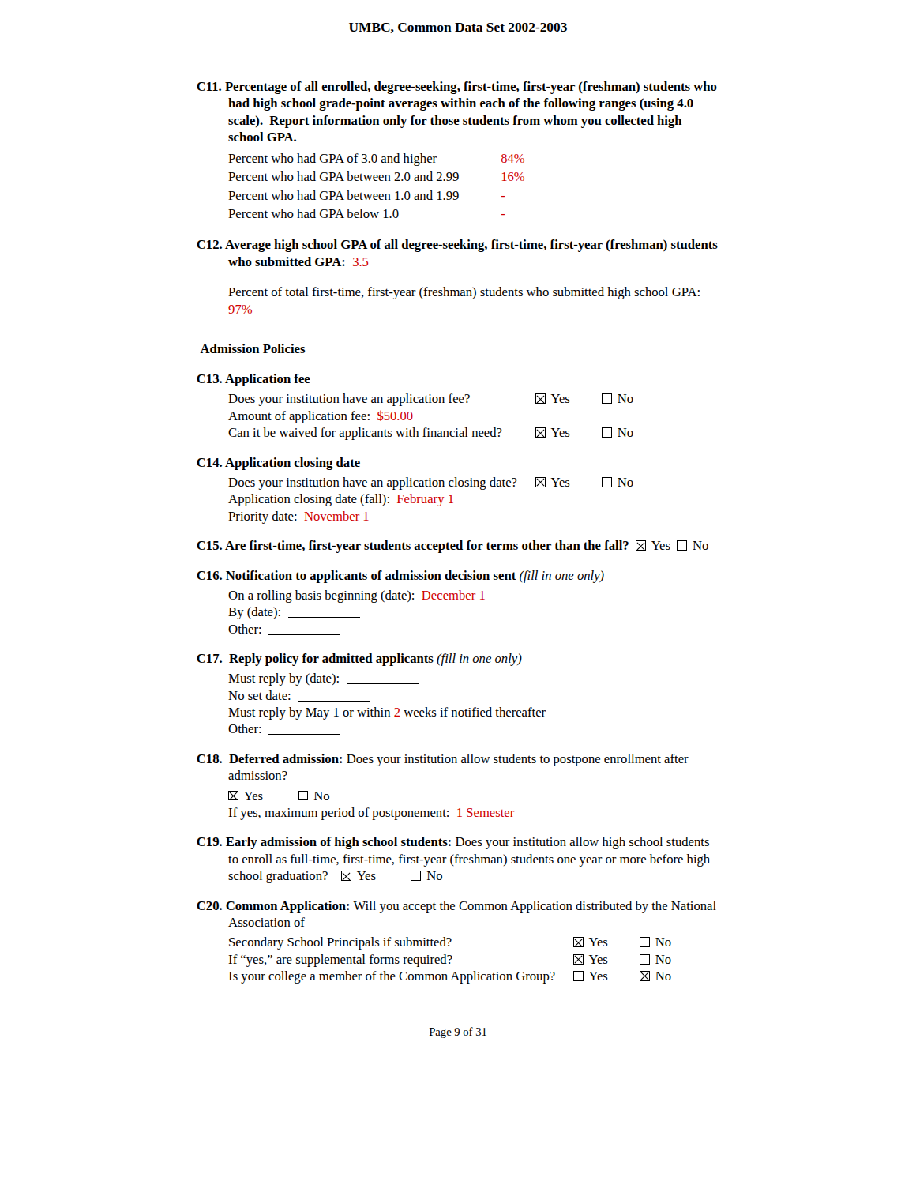UMBC, Common Data Set 2002-2003
C11. Percentage of all enrolled, degree-seeking, first-time, first-year (freshman) students who had high school grade-point averages within each of the following ranges (using 4.0 scale). Report information only for those students from whom you collected high school GPA.
| Percent who had GPA of 3.0 and higher | 84% |
| Percent who had GPA between 2.0 and 2.99 | 16% |
| Percent who had GPA between 1.0 and 1.99 | - |
| Percent who had GPA below 1.0 | - |
C12. Average high school GPA of all degree-seeking, first-time, first-year (freshman) students who submitted GPA: 3.5
Percent of total first-time, first-year (freshman) students who submitted high school GPA: 97%
Admission Policies
C13. Application fee
Does your institution have an application fee?
Yes
No
Amount of application fee: $50.00
Can it be waived for applicants with financial need?
Yes
No
C14. Application closing date
Does your institution have an application closing date?
Yes
No
Application closing date (fall): February 1
Priority date: November 1
C15. Are first-time, first-year students accepted for terms other than the fall? Yes No
C16. Notification to applicants of admission decision sent (fill in one only)
On a rolling basis beginning (date): December 1
By (date):
Other:
C17. Reply policy for admitted applicants (fill in one only)
Must reply by (date):
No set date:
Must reply by May 1 or within 2 weeks if notified thereafter
Other:
C18. Deferred admission: Does your institution allow students to postpone enrollment after admission?
Yes No
If yes, maximum period of postponement: 1 Semester
C19. Early admission of high school students: Does your institution allow high school students to enroll as full-time, first-time, first-year (freshman) students one year or more before high school graduation? Yes No
C20. Common Application: Will you accept the Common Application distributed by the National Association of
Secondary School Principals if submitted?
Yes
No
If “yes,” are supplemental forms required?
Yes
No
Is your college a member of the Common Application Group?
Yes
No
Page 9 of 31